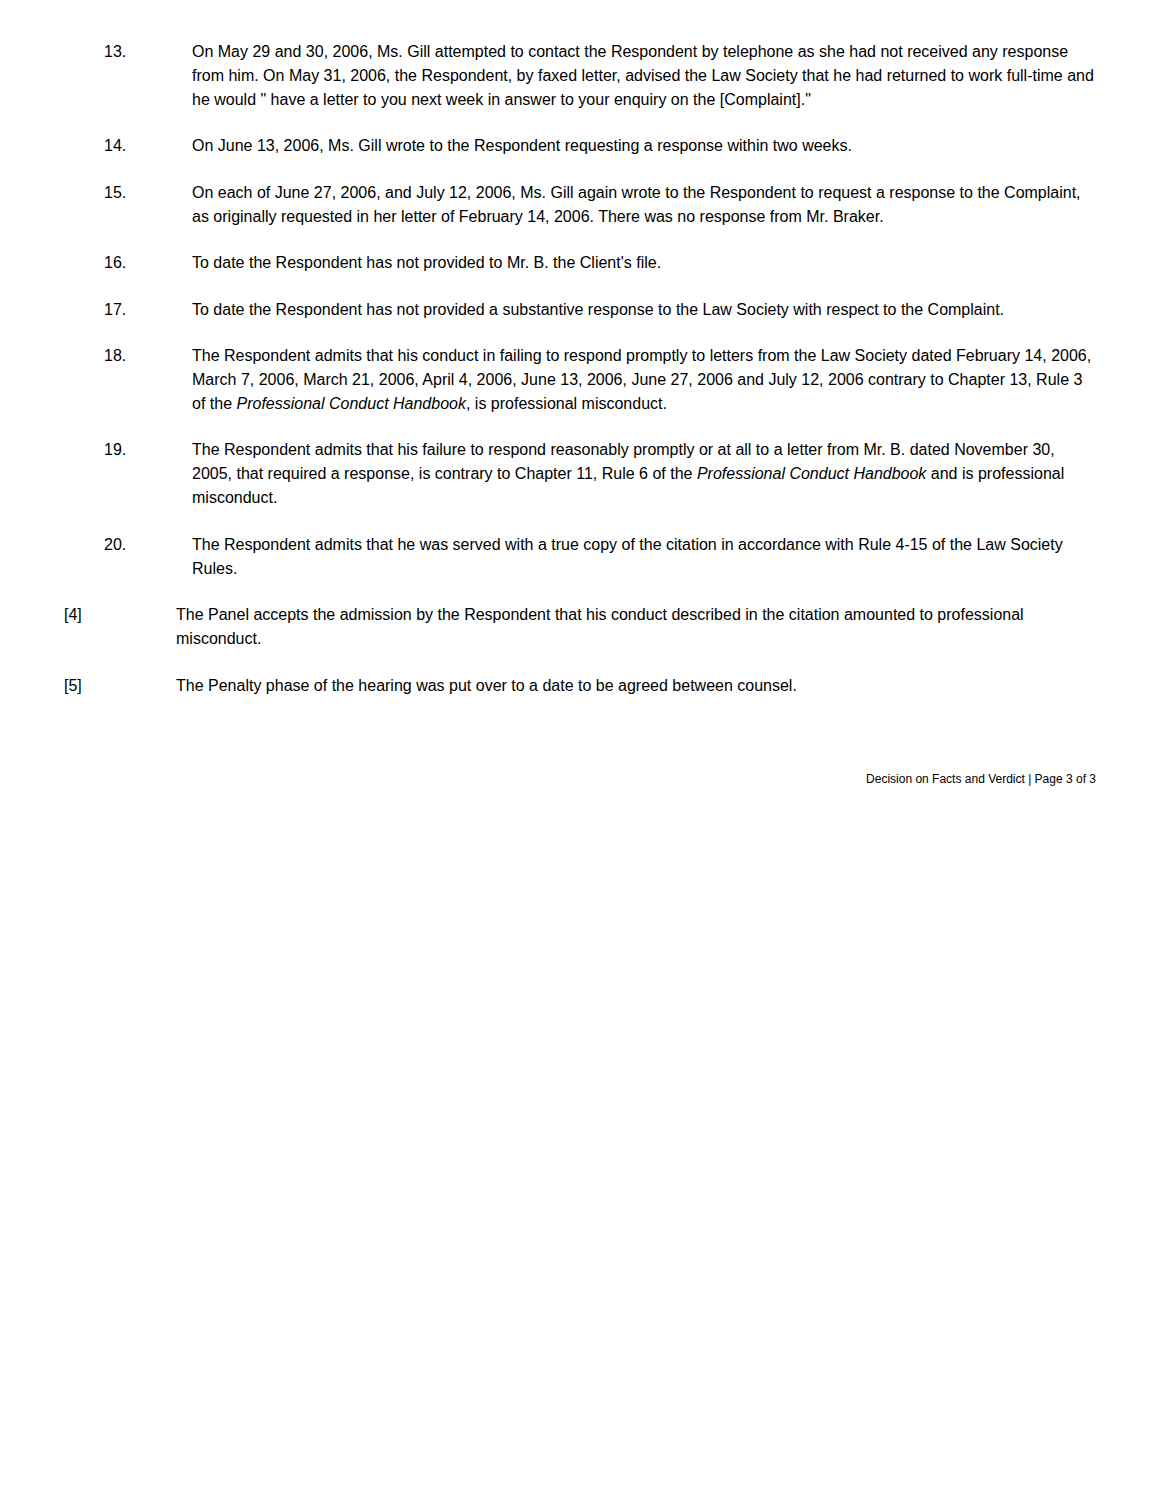13.
On May 29 and 30, 2006, Ms. Gill attempted to contact the Respondent by telephone as she had not received any response from him. On May 31, 2006, the Respondent, by faxed letter, advised the Law Society that he had returned to work full-time and he would " have a letter to you next week in answer to your enquiry on the [Complaint]."
14.
On June 13, 2006, Ms. Gill wrote to the Respondent requesting a response within two weeks.
15.
On each of June 27, 2006, and July 12, 2006, Ms. Gill again wrote to the Respondent to request a response to the Complaint, as originally requested in her letter of February 14, 2006. There was no response from Mr. Braker.
16.
To date the Respondent has not provided to Mr. B. the Client's file.
17.
To date the Respondent has not provided a substantive response to the Law Society with respect to the Complaint.
18.
The Respondent admits that his conduct in failing to respond promptly to letters from the Law Society dated February 14, 2006, March 7, 2006, March 21, 2006, April 4, 2006, June 13, 2006, June 27, 2006 and July 12, 2006 contrary to Chapter 13, Rule 3 of the Professional Conduct Handbook, is professional misconduct.
19.
The Respondent admits that his failure to respond reasonably promptly or at all to a letter from Mr. B. dated November 30, 2005, that required a response, is contrary to Chapter 11, Rule 6 of the Professional Conduct Handbook and is professional misconduct.
20.
The Respondent admits that he was served with a true copy of the citation in accordance with Rule 4-15 of the Law Society Rules.
[4]
The Panel accepts the admission by the Respondent that his conduct described in the citation amounted to professional misconduct.
[5]
The Penalty phase of the hearing was put over to a date to be agreed between counsel.
Decision on Facts and Verdict | Page 3 of 3